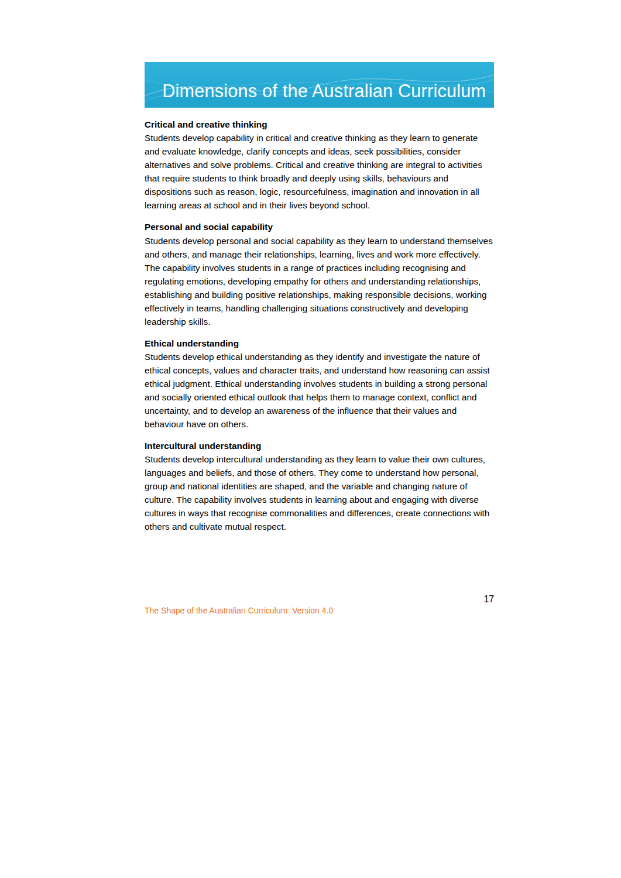Dimensions of the Australian Curriculum
Critical and creative thinking
Students develop capability in critical and creative thinking as they learn to generate and evaluate knowledge, clarify concepts and ideas, seek possibilities, consider alternatives and solve problems. Critical and creative thinking are integral to activities that require students to think broadly and deeply using skills, behaviours and dispositions such as reason, logic, resourcefulness, imagination and innovation in all learning areas at school and in their lives beyond school.
Personal and social capability
Students develop personal and social capability as they learn to understand themselves and others, and manage their relationships, learning, lives and work more effectively. The capability involves students in a range of practices including recognising and regulating emotions, developing empathy for others and understanding relationships, establishing and building positive relationships, making responsible decisions, working effectively in teams, handling challenging situations constructively and developing leadership skills.
Ethical understanding
Students develop ethical understanding as they identify and investigate the nature of ethical concepts, values and character traits, and understand how reasoning can assist ethical judgment. Ethical understanding involves students in building a strong personal and socially oriented ethical outlook that helps them to manage context, conflict and uncertainty, and to develop an awareness of the influence that their values and behaviour have on others.
Intercultural understanding
Students develop intercultural understanding as they learn to value their own cultures, languages and beliefs, and those of others. They come to understand how personal, group and national identities are shaped, and the variable and changing nature of culture. The capability involves students in learning about and engaging with diverse cultures in ways that recognise commonalities and differences, create connections with others and cultivate mutual respect.
17
The Shape of the Australian Curriculum: Version 4.0